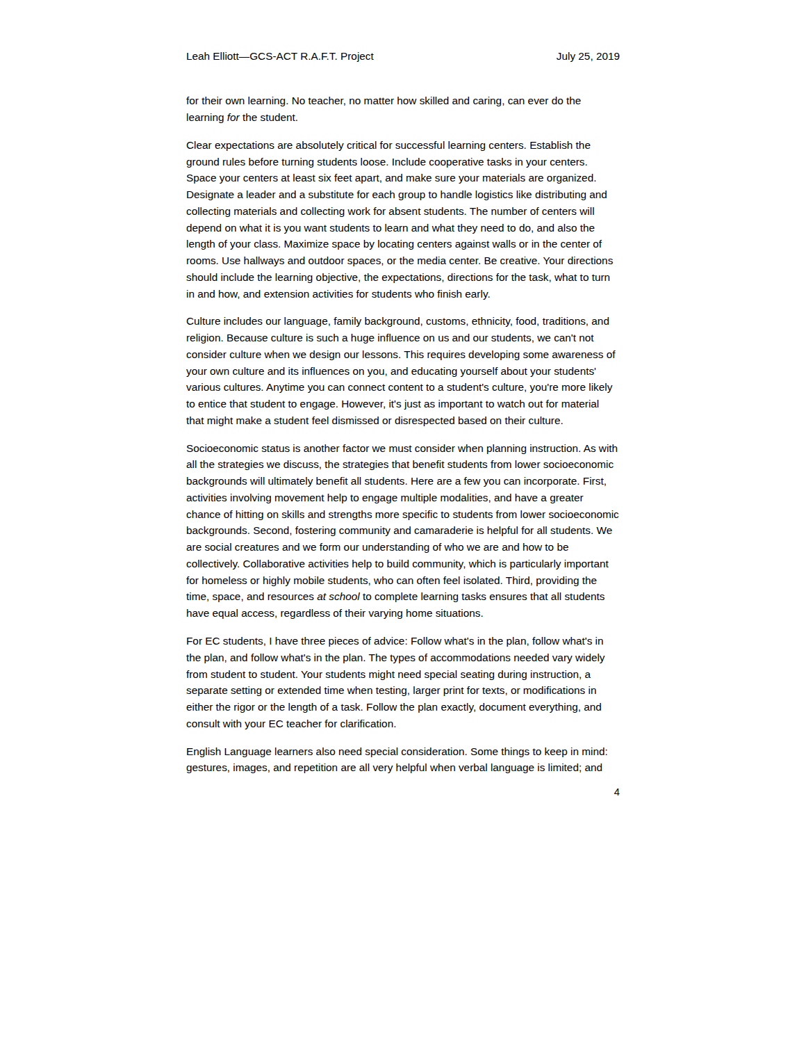Leah Elliott—GCS-ACT R.A.F.T. Project July 25, 2019
for their own learning. No teacher, no matter how skilled and caring, can ever do the learning for the student.
Clear expectations are absolutely critical for successful learning centers. Establish the ground rules before turning students loose. Include cooperative tasks in your centers. Space your centers at least six feet apart, and make sure your materials are organized. Designate a leader and a substitute for each group to handle logistics like distributing and collecting materials and collecting work for absent students. The number of centers will depend on what it is you want students to learn and what they need to do, and also the length of your class. Maximize space by locating centers against walls or in the center of rooms. Use hallways and outdoor spaces, or the media center. Be creative. Your directions should include the learning objective, the expectations, directions for the task, what to turn in and how, and extension activities for students who finish early.
Culture includes our language, family background, customs, ethnicity, food, traditions, and religion. Because culture is such a huge influence on us and our students, we can't not consider culture when we design our lessons. This requires developing some awareness of your own culture and its influences on you, and educating yourself about your students' various cultures. Anytime you can connect content to a student's culture, you're more likely to entice that student to engage. However, it's just as important to watch out for material that might make a student feel dismissed or disrespected based on their culture.
Socioeconomic status is another factor we must consider when planning instruction. As with all the strategies we discuss, the strategies that benefit students from lower socioeconomic backgrounds will ultimately benefit all students. Here are a few you can incorporate. First, activities involving movement help to engage multiple modalities, and have a greater chance of hitting on skills and strengths more specific to students from lower socioeconomic backgrounds. Second, fostering community and camaraderie is helpful for all students. We are social creatures and we form our understanding of who we are and how to be collectively. Collaborative activities help to build community, which is particularly important for homeless or highly mobile students, who can often feel isolated. Third, providing the time, space, and resources at school to complete learning tasks ensures that all students have equal access, regardless of their varying home situations.
For EC students, I have three pieces of advice: Follow what's in the plan, follow what's in the plan, and follow what's in the plan. The types of accommodations needed vary widely from student to student. Your students might need special seating during instruction, a separate setting or extended time when testing, larger print for texts, or modifications in either the rigor or the length of a task. Follow the plan exactly, document everything, and consult with your EC teacher for clarification.
English Language learners also need special consideration. Some things to keep in mind: gestures, images, and repetition are all very helpful when verbal language is limited; and
4